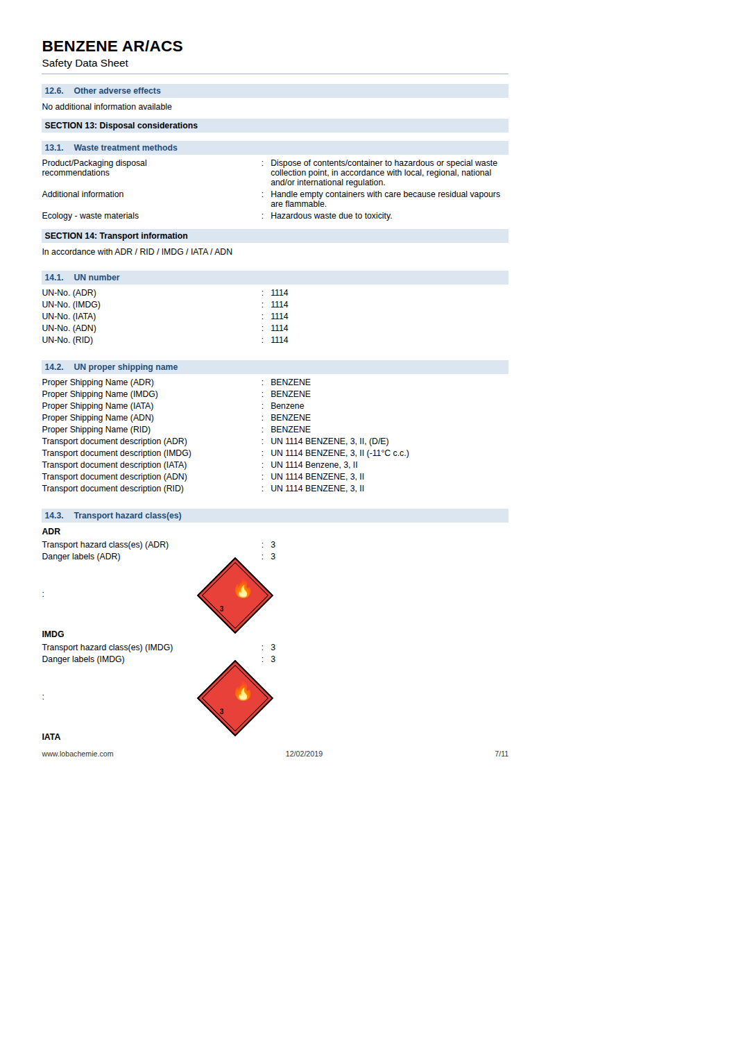BENZENE AR/ACS
Safety Data Sheet
12.6. Other adverse effects
No additional information available
SECTION 13: Disposal considerations
13.1. Waste treatment methods
| Product/Packaging disposal recommendations | : | Dispose of contents/container to hazardous or special waste collection point, in accordance with local, regional, national and/or international regulation. |
| Additional information | : | Handle empty containers with care because residual vapours are flammable. |
| Ecology - waste materials | : | Hazardous waste due to toxicity. |
SECTION 14: Transport information
In accordance with ADR / RID / IMDG / IATA / ADN
14.1. UN number
| UN-No. (ADR) | : | 1114 |
| UN-No. (IMDG) | : | 1114 |
| UN-No. (IATA) | : | 1114 |
| UN-No. (ADN) | : | 1114 |
| UN-No. (RID) | : | 1114 |
14.2. UN proper shipping name
| Proper Shipping Name (ADR) | : | BENZENE |
| Proper Shipping Name (IMDG) | : | BENZENE |
| Proper Shipping Name (IATA) | : | Benzene |
| Proper Shipping Name (ADN) | : | BENZENE |
| Proper Shipping Name (RID) | : | BENZENE |
| Transport document description (ADR) | : | UN 1114 BENZENE, 3, II, (D/E) |
| Transport document description (IMDG) | : | UN 1114 BENZENE, 3, II (-11°C c.c.) |
| Transport document description (IATA) | : | UN 1114 Benzene, 3, II |
| Transport document description (ADN) | : | UN 1114 BENZENE, 3, II |
| Transport document description (RID) | : | UN 1114 BENZENE, 3, II |
14.3. Transport hazard class(es)
ADR
| Transport hazard class(es) (ADR) | : | 3 |
| Danger labels (ADR) | : | 3 |
:
🔥
3
IMDG
| Transport hazard class(es) (IMDG) | : | 3 |
| Danger labels (IMDG) | : | 3 |
:
🔥
3
IATA
www.lobachemie.com
12/02/2019
7/11